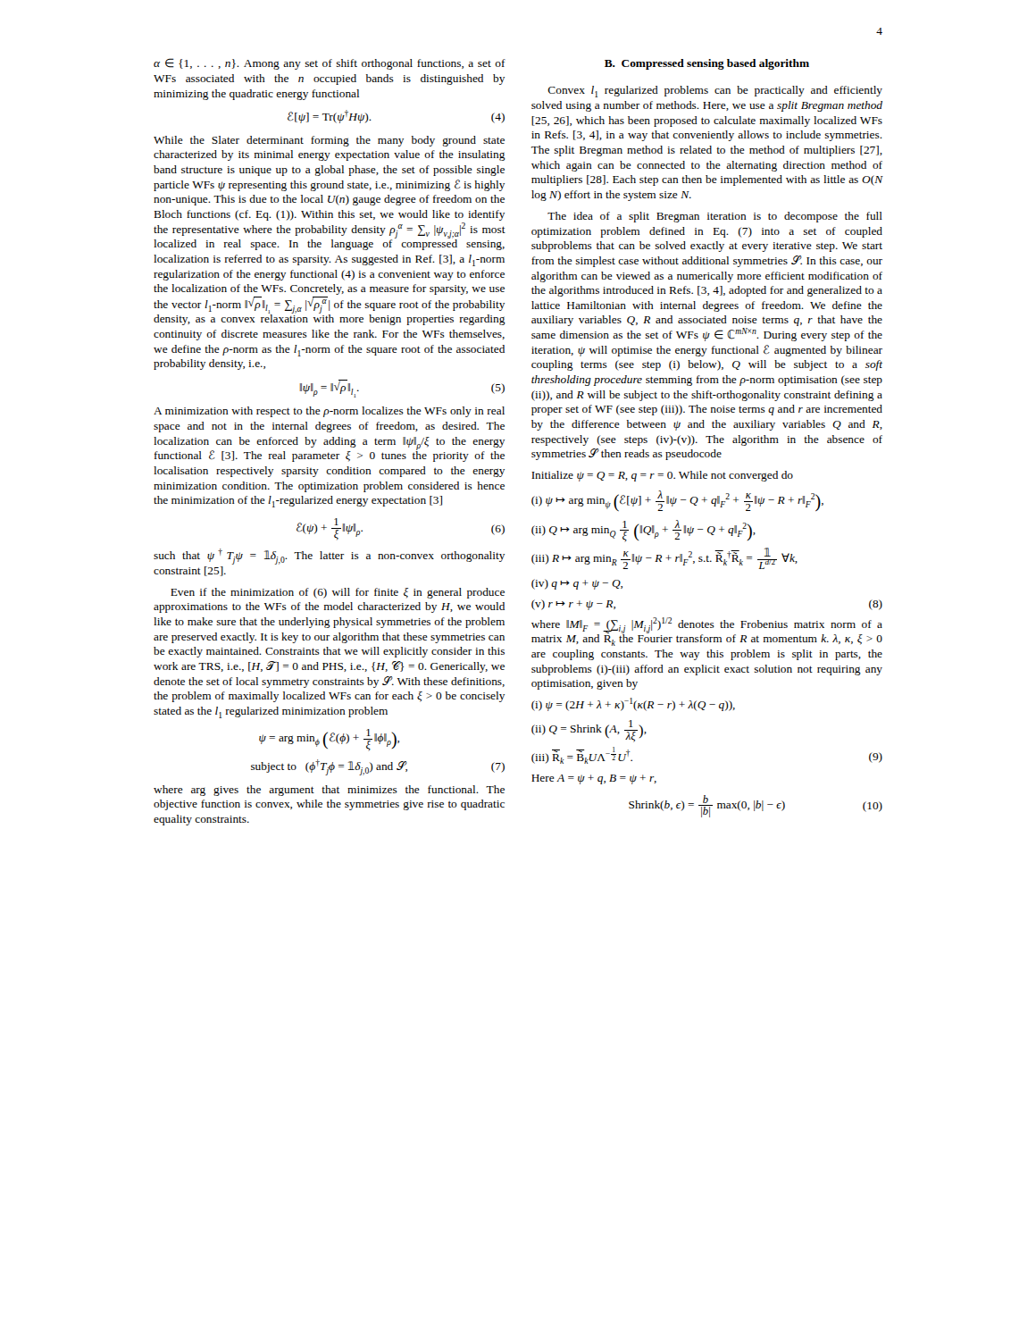4
α ∈ {1, . . . , n}. Among any set of shift orthogonal functions, a set of WFs associated with the n occupied bands is distinguished by minimizing the quadratic energy functional
ℰ[ψ] = Tr(ψ†Hψ). (4)
While the Slater determinant forming the many body ground state characterized by its minimal energy expectation value of the insulating band structure is unique up to a global phase, the set of possible single particle WFs ψ representing this ground state, i.e., minimizing ℰ is highly non-unique. This is due to the local U(n) gauge degree of freedom on the Bloch functions (cf. Eq. (1)). Within this set, we would like to identify the representative where the probability density ρjα = ∑ν |ψν,j;α|2 is most localized in real space. In the language of compressed sensing, localization is referred to as sparsity. As suggested in Ref. [3], a l1-norm regularization of the energy functional (4) is a convenient way to enforce the localization of the WFs. Concretely, as a measure for sparsity, we use the vector l1-norm ‖ρ‖l1 = ∑j,α |ρjα| of the square root of the probability density, as a convex relaxation with more benign properties regarding continuity of discrete measures like the rank. For the WFs themselves, we define the ρ-norm as the l1-norm of the square root of the associated probability density, i.e.,
‖ψ‖ρ = ‖ρ‖l1. (5)
A minimization with respect to the ρ-norm localizes the WFs only in real space and not in the internal degrees of freedom, as desired. The localization can be enforced by adding a term ‖ψ‖ρ/ξ to the energy functional ℰ [3]. The real parameter ξ > 0 tunes the priority of the localisation respectively sparsity condition compared to the energy minimization condition. The optimization problem considered is hence the minimization of the l1-regularized energy expectation [3]
ℰ(ψ) + 1 ξ‖ψ‖ρ. (6)
such that ψ†Tjψ = 𝟙δj,0. The latter is a non-convex orthogonality constraint [25].
Even if the minimization of (6) will for finite ξ in general produce approximations to the WFs of the model characterized by H, we would like to make sure that the underlying physical symmetries of the problem are preserved exactly. It is key to our algorithm that these symmetries can be exactly maintained. Constraints that we will explicitly consider in this work are TRS, i.e., [H, 𝒯] = 0 and PHS, i.e., {H, 𝒞} = 0. Generically, we denote the set of local symmetry constraints by 𝒮. With these definitions, the problem of maximally localized WFs can for each ξ > 0 be concisely stated as the l1 regularized minimization problem
ψ = arg minϕ (ℰ(ϕ) + 1 ξ‖ϕ‖ρ),
subject to (ϕ†Tjϕ = 𝟙δj,0) and 𝒮, (7)
where arg gives the argument that minimizes the functional. The objective function is convex, while the symmetries give rise to quadratic equality constraints.
B. Compressed sensing based algorithm
Convex l1 regularized problems can be practically and efficiently solved using a number of methods. Here, we use a split Bregman method [25, 26], which has been proposed to calculate maximally localized WFs in Refs. [3, 4], in a way that conveniently allows to include symmetries. The split Bregman method is related to the method of multipliers [27], which again can be connected to the alternating direction method of multipliers [28]. Each step can then be implemented with as little as O(N log N) effort in the system size N.
The idea of a split Bregman iteration is to decompose the full optimization problem defined in Eq. (7) into a set of coupled subproblems that can be solved exactly at every iterative step. We start from the simplest case without additional symmetries 𝒮. In this case, our algorithm can be viewed as a numerically more efficient modification of the algorithms introduced in Refs. [3, 4], adopted for and generalized to a lattice Hamiltonian with internal degrees of freedom. We define the auxiliary variables Q, R and associated noise terms q, r that have the same dimension as the set of WFs ψ ∈ ℂmN×n. During every step of the iteration, ψ will optimise the energy functional ℰ augmented by bilinear coupling terms (see step (i) below), Q will be subject to a soft thresholding procedure stemming from the ρ-norm optimisation (see step (ii)), and R will be subject to the shift-orthogonality constraint defining a proper set of WF (see step (iii)). The noise terms q and r are incremented by the difference between ψ and the auxiliary variables Q and R, respectively (see steps (iv)-(v)). The algorithm in the absence of symmetries 𝒮 then reads as pseudocode
Initialize ψ = Q = R, q = r = 0. While not converged do
(i) ψ ↦ arg minψ (ℰ[ψ] + λ 2‖ψ − Q + q‖F2 + κ 2‖ψ − R + r‖F2),
(ii) Q ↦ arg minQ 1 ξ (‖Q‖ρ + λ 2‖ψ − Q + q‖F2),
(iii) R ↦ arg minR κ 2‖ψ − R + r‖F2, s.t. R̃k†R̃k = 𝟙 Ld/2 ∀k,
(iv) q ↦ q + ψ − Q,
(v) r ↦ r + ψ − R, (8)
where ‖M‖F = (∑i,j |Mi,j|2)1/2 denotes the Frobenius matrix norm of a matrix M, and R̃k the Fourier transform of R at momentum k. λ, κ, ξ > 0 are coupling constants. The way this problem is split in parts, the subproblems (i)-(iii) afford an explicit exact solution not requiring any optimisation, given by
(i) ψ = (2H + λ + κ)−1(κ(R − r) + λ(Q − q)),
(ii) Q = Shrink (A, 1 λξ),
(iii) R̃k = B̃kUΛ−12U†. (9)
Here A = ψ + q, B = ψ + r,
Shrink(b, ϵ) = b|b| max(0, |b| − ϵ) (10)